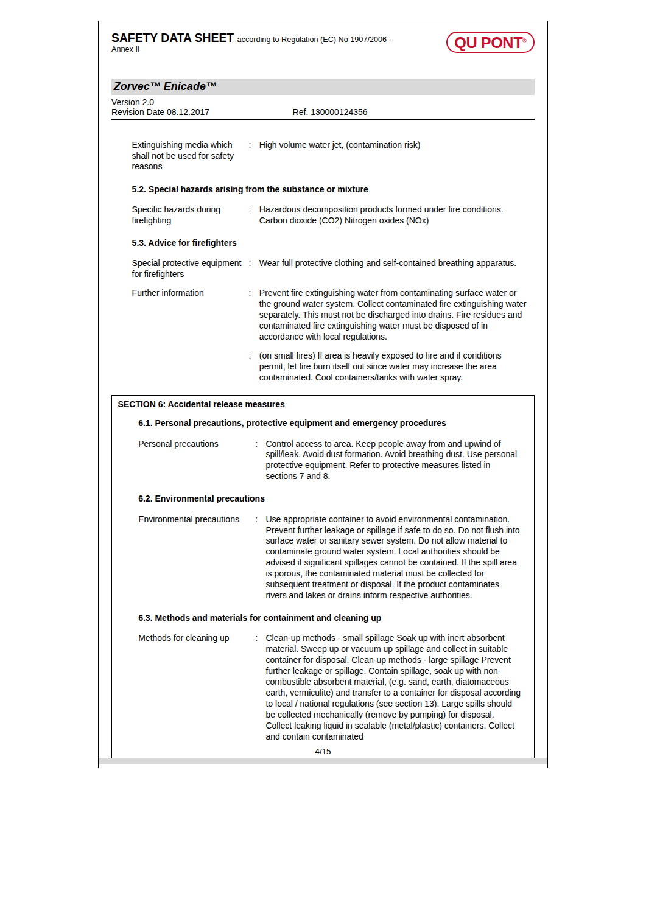QU PONT®
SAFETY DATA SHEET according to Regulation (EC) No 1907/2006 -
Annex II
Zorvec™ Enicade™
Version 2.0
Revision Date 08.12.2017
Ref. 130000124356
Extinguishing media which shall not be used for safety reasons
:
High volume water jet, (contamination risk)
5.2. Special hazards arising from the substance or mixture
Specific hazards during firefighting
:
Hazardous decomposition products formed under fire conditions. Carbon dioxide (CO2) Nitrogen oxides (NOx)
5.3. Advice for firefighters
Special protective equipment for firefighters
:
Wear full protective clothing and self-contained breathing apparatus.
Further information
:
Prevent fire extinguishing water from contaminating surface water or the ground water system. Collect contaminated fire extinguishing water separately. This must not be discharged into drains. Fire residues and contaminated fire extinguishing water must be disposed of in accordance with local regulations.
:
(on small fires) If area is heavily exposed to fire and if conditions permit, let fire burn itself out since water may increase the area contaminated. Cool containers/tanks with water spray.
SECTION 6: Accidental release measures
6.1. Personal precautions, protective equipment and emergency procedures
Personal precautions
:
Control access to area. Keep people away from and upwind of spill/leak. Avoid dust formation. Avoid breathing dust. Use personal protective equipment. Refer to protective measures listed in sections 7 and 8.
6.2. Environmental precautions
Environmental precautions
:
Use appropriate container to avoid environmental contamination. Prevent further leakage or spillage if safe to do so. Do not flush into surface water or sanitary sewer system. Do not allow material to contaminate ground water system. Local authorities should be advised if significant spillages cannot be contained. If the spill area is porous, the contaminated material must be collected for subsequent treatment or disposal. If the product contaminates rivers and lakes or drains inform respective authorities.
6.3. Methods and materials for containment and cleaning up
Methods for cleaning up
:
Clean-up methods - small spillage Soak up with inert absorbent material. Sweep up or vacuum up spillage and collect in suitable container for disposal. Clean-up methods - large spillage Prevent further leakage or spillage. Contain spillage, soak up with non-combustible absorbent material, (e.g. sand, earth, diatomaceous earth, vermiculite) and transfer to a container for disposal according to local / national regulations (see section 13). Large spills should be collected mechanically (remove by pumping) for disposal. Collect leaking liquid in sealable (metal/plastic) containers. Collect and contain contaminated
4/15